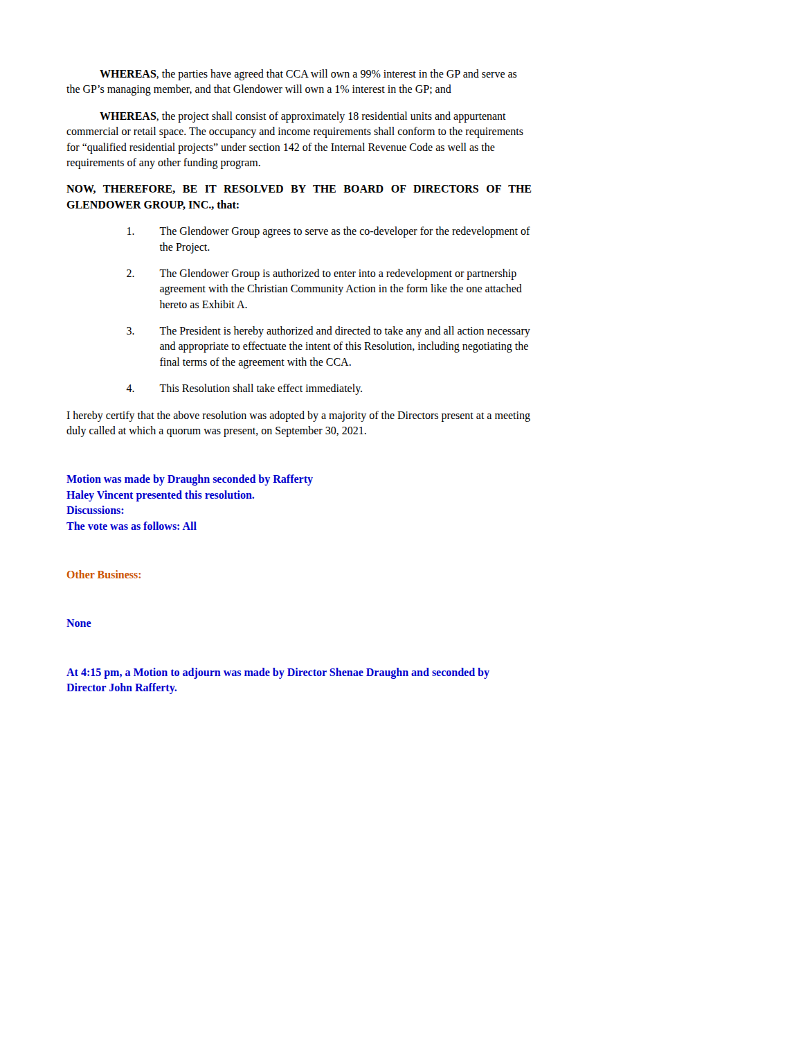WHEREAS, the parties have agreed that CCA will own a 99% interest in the GP and serve as the GP’s managing member, and that Glendower will own a 1% interest in the GP; and
WHEREAS, the project shall consist of approximately 18 residential units and appurtenant commercial or retail space. The occupancy and income requirements shall conform to the requirements for “qualified residential projects” under section 142 of the Internal Revenue Code as well as the requirements of any other funding program.
NOW, THEREFORE, BE IT RESOLVED BY THE BOARD OF DIRECTORS OF THE GLENDOWER GROUP, INC., that:
1. The Glendower Group agrees to serve as the co-developer for the redevelopment of the Project.
2. The Glendower Group is authorized to enter into a redevelopment or partnership agreement with the Christian Community Action in the form like the one attached hereto as Exhibit A.
3. The President is hereby authorized and directed to take any and all action necessary and appropriate to effectuate the intent of this Resolution, including negotiating the final terms of the agreement with the CCA.
4. This Resolution shall take effect immediately.
I hereby certify that the above resolution was adopted by a majority of the Directors present at a meeting duly called at which a quorum was present, on September 30, 2021.
Motion was made by Draughn seconded by Rafferty
Haley Vincent presented this resolution.
Discussions:
The vote was as follows: All
Other Business:
None
At 4:15 pm, a Motion to adjourn was made by Director Shenae Draughn and seconded by Director John Rafferty.